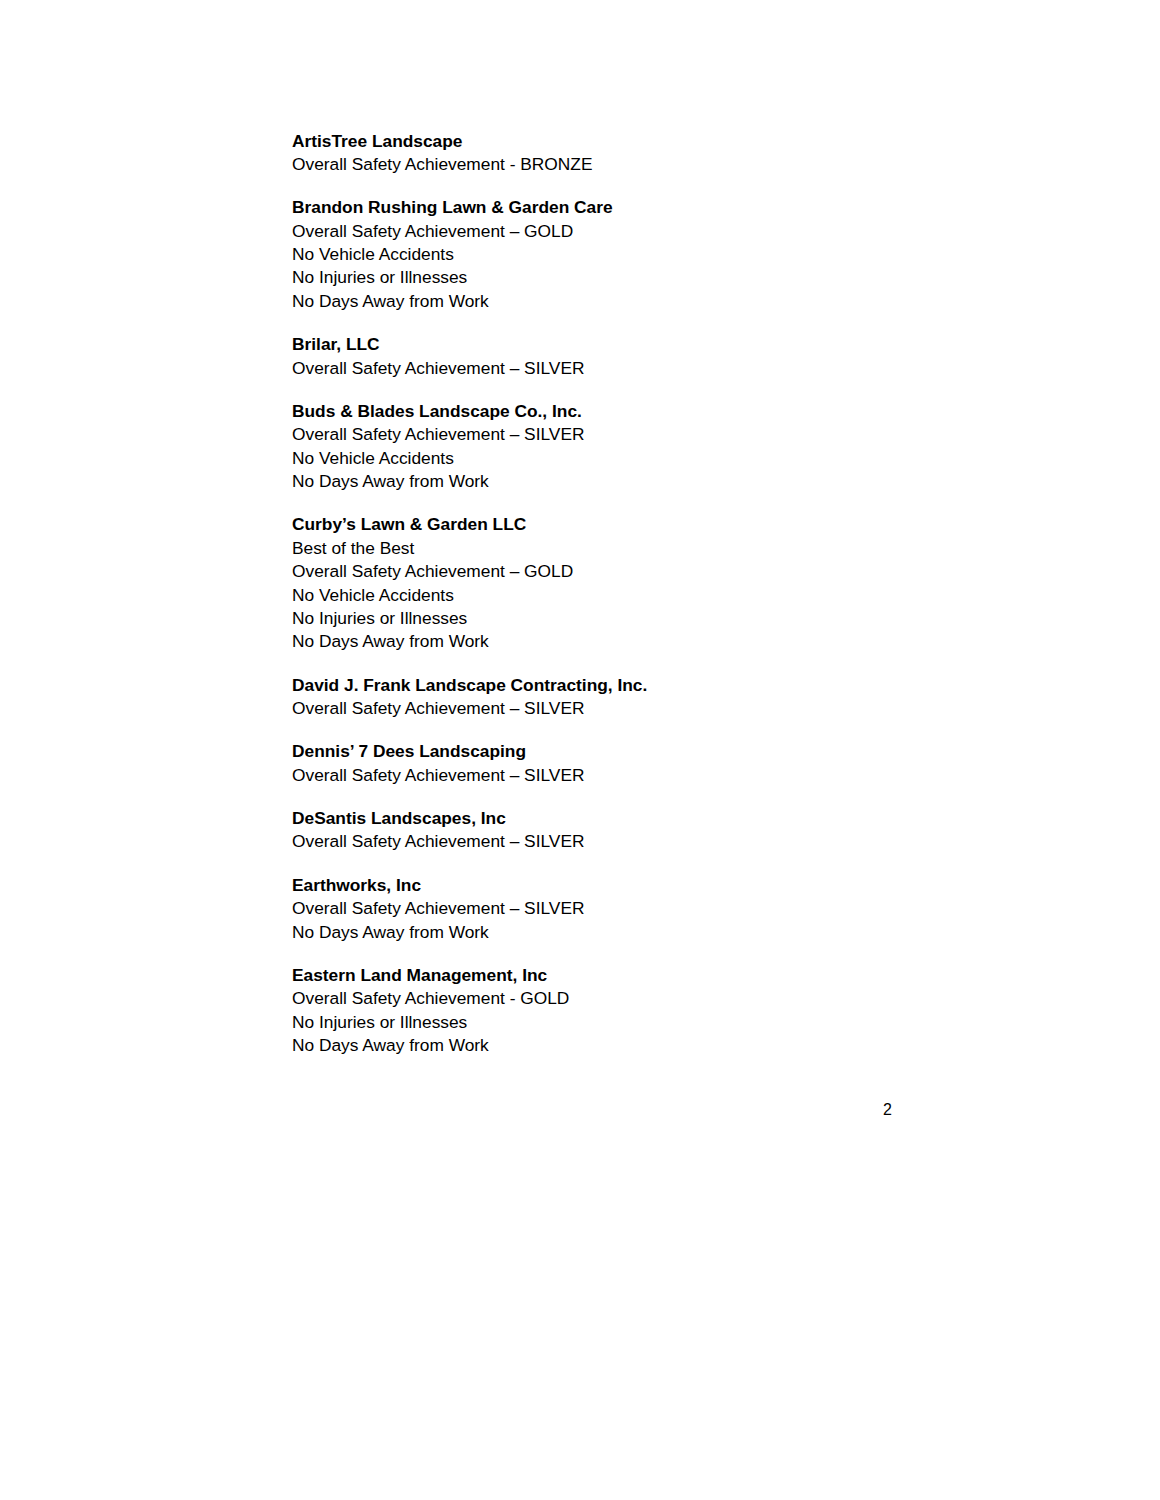ArtisTree Landscape
Overall Safety Achievement - BRONZE
Brandon Rushing Lawn & Garden Care
Overall Safety Achievement – GOLD
No Vehicle Accidents
No Injuries or Illnesses
No Days Away from Work
Brilar, LLC
Overall Safety Achievement – SILVER
Buds & Blades Landscape Co., Inc.
Overall Safety Achievement – SILVER
No Vehicle Accidents
No Days Away from Work
Curby’s Lawn & Garden LLC
Best of the Best
Overall Safety Achievement – GOLD
No Vehicle Accidents
No Injuries or Illnesses
No Days Away from Work
David J. Frank Landscape Contracting, Inc.
Overall Safety Achievement – SILVER
Dennis’ 7 Dees Landscaping
Overall Safety Achievement – SILVER
DeSantis Landscapes, Inc
Overall Safety Achievement – SILVER
Earthworks, Inc
Overall Safety Achievement – SILVER
No Days Away from Work
Eastern Land Management, Inc
Overall Safety Achievement - GOLD
No Injuries or Illnesses
No Days Away from Work
2